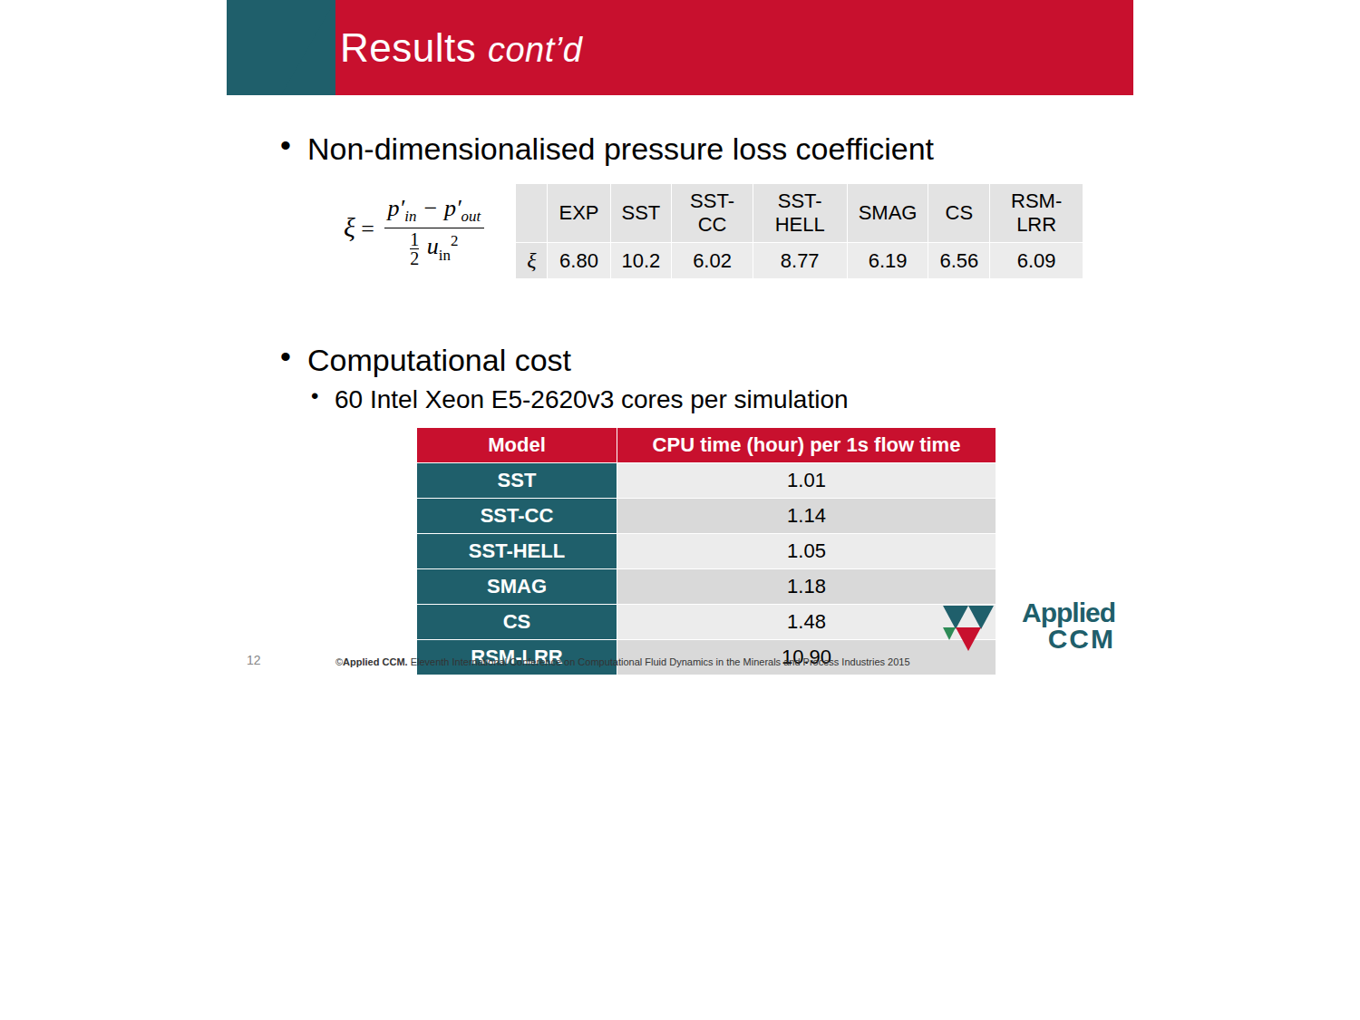Results cont’d
Non-dimensionalised pressure loss coefficient
ξ = p′in − p′out 12 uin2
| | EXP | SST | SST-CC | SST-HELL | SMAG | CS | RSM-LRR |
| --- | --- | --- | --- | --- | --- | --- | --- |
| ξ | 6.80 | 10.2 | 6.02 | 8.77 | 6.19 | 6.56 | 6.09 |
Computational cost
60 Intel Xeon E5-2620v3 cores per simulation
| Model | CPU time (hour) per 1s flow time |
| --- | --- |
| SST | 1.01 |
| SST-CC | 1.14 |
| SST-HELL | 1.05 |
| SMAG | 1.18 |
| CS | 1.48 |
| RSM-LRR | 10.90 |
12 ©Applied CCM. Eleventh International Conference on Computational Fluid Dynamics in the Minerals and Process Industries 2015
Applied
CCM